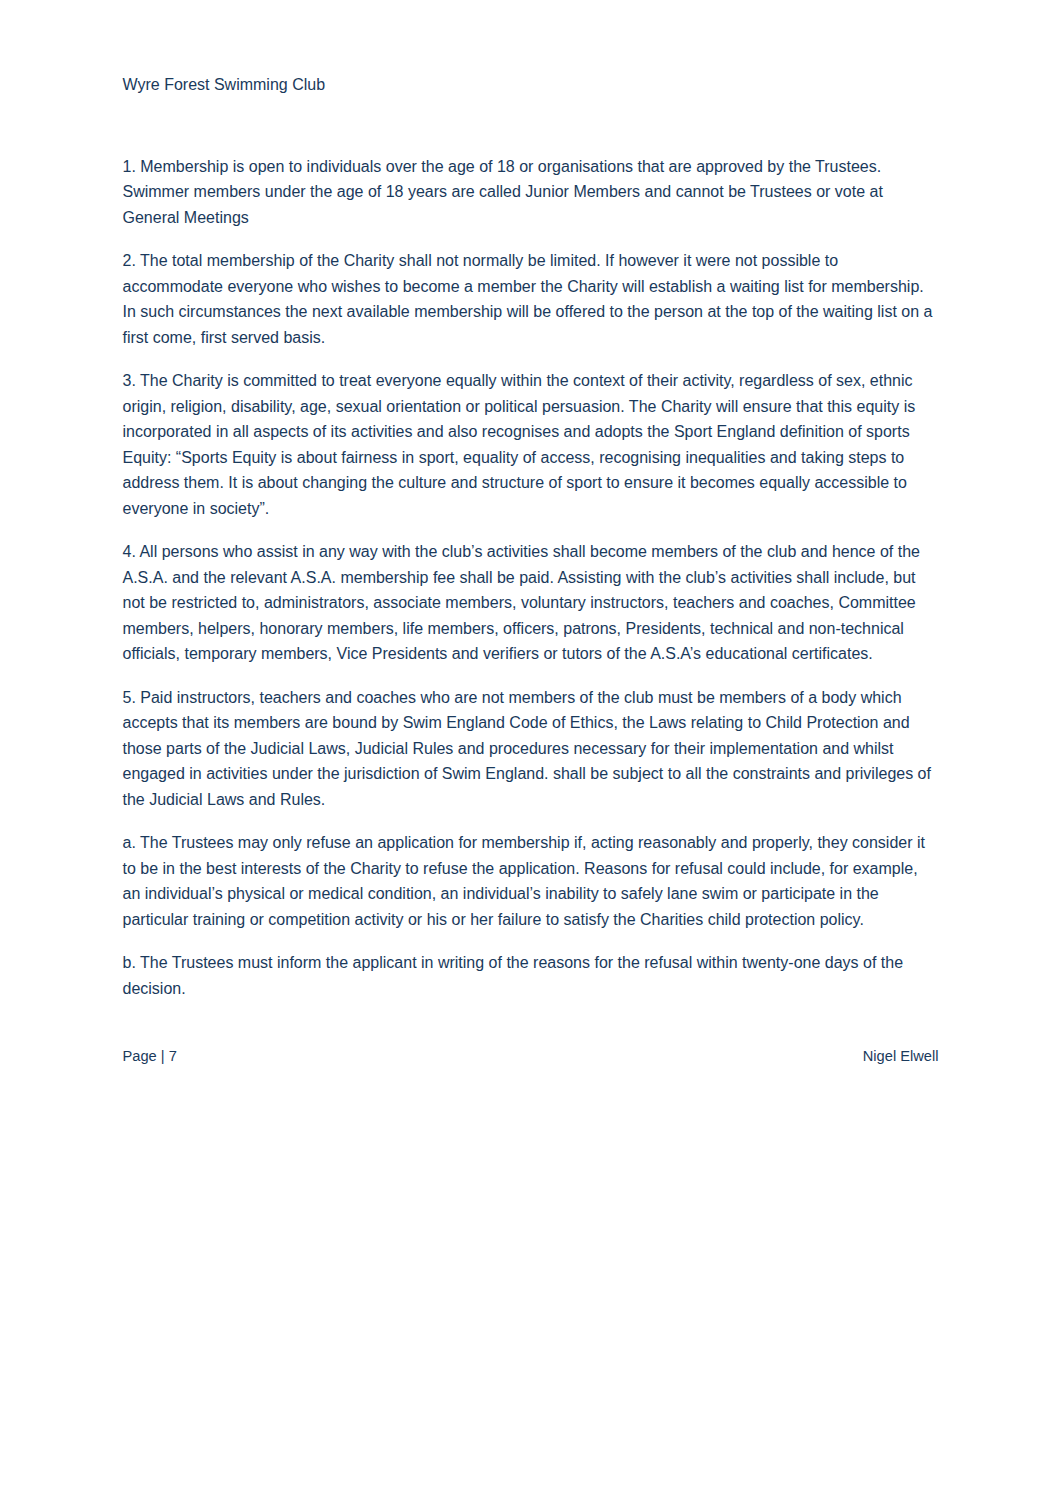Wyre Forest Swimming Club
1. Membership is open to individuals over the age of 18 or organisations that are approved by the Trustees. Swimmer members under the age of 18 years are called Junior Members and cannot be Trustees or vote at General Meetings
2. The total membership of the Charity shall not normally be limited. If however it were not possible to accommodate everyone who wishes to become a member the Charity will establish a waiting list for membership. In such circumstances the next available membership will be offered to the person at the top of the waiting list on a first come, first served basis.
3. The Charity is committed to treat everyone equally within the context of their activity, regardless of sex, ethnic origin, religion, disability, age, sexual orientation or political persuasion. The Charity will ensure that this equity is incorporated in all aspects of its activities and also recognises and adopts the Sport England definition of sports Equity: “Sports Equity is about fairness in sport, equality of access, recognising inequalities and taking steps to address them. It is about changing the culture and structure of sport to ensure it becomes equally accessible to everyone in society”.
4. All persons who assist in any way with the club’s activities shall become members of the club and hence of the A.S.A. and the relevant A.S.A. membership fee shall be paid. Assisting with the club’s activities shall include, but not be restricted to, administrators, associate members, voluntary instructors, teachers and coaches, Committee members, helpers, honorary members, life members, officers, patrons, Presidents, technical and non-technical officials, temporary members, Vice Presidents and verifiers or tutors of the A.S.A’s educational certificates.
5. Paid instructors, teachers and coaches who are not members of the club must be members of a body which accepts that its members are bound by Swim England Code of Ethics, the Laws relating to Child Protection and those parts of the Judicial Laws, Judicial Rules and procedures necessary for their implementation and whilst engaged in activities under the jurisdiction of Swim England. shall be subject to all the constraints and privileges of the Judicial Laws and Rules.
a. The Trustees may only refuse an application for membership if, acting reasonably and properly, they consider it to be in the best interests of the Charity to refuse the application. Reasons for refusal could include, for example, an individual’s physical or medical condition, an individual’s inability to safely lane swim or participate in the particular training or competition activity or his or her failure to satisfy the Charities child protection policy.
b. The Trustees must inform the applicant in writing of the reasons for the refusal within twenty-one days of the decision.
Page | 7 Nigel Elwell